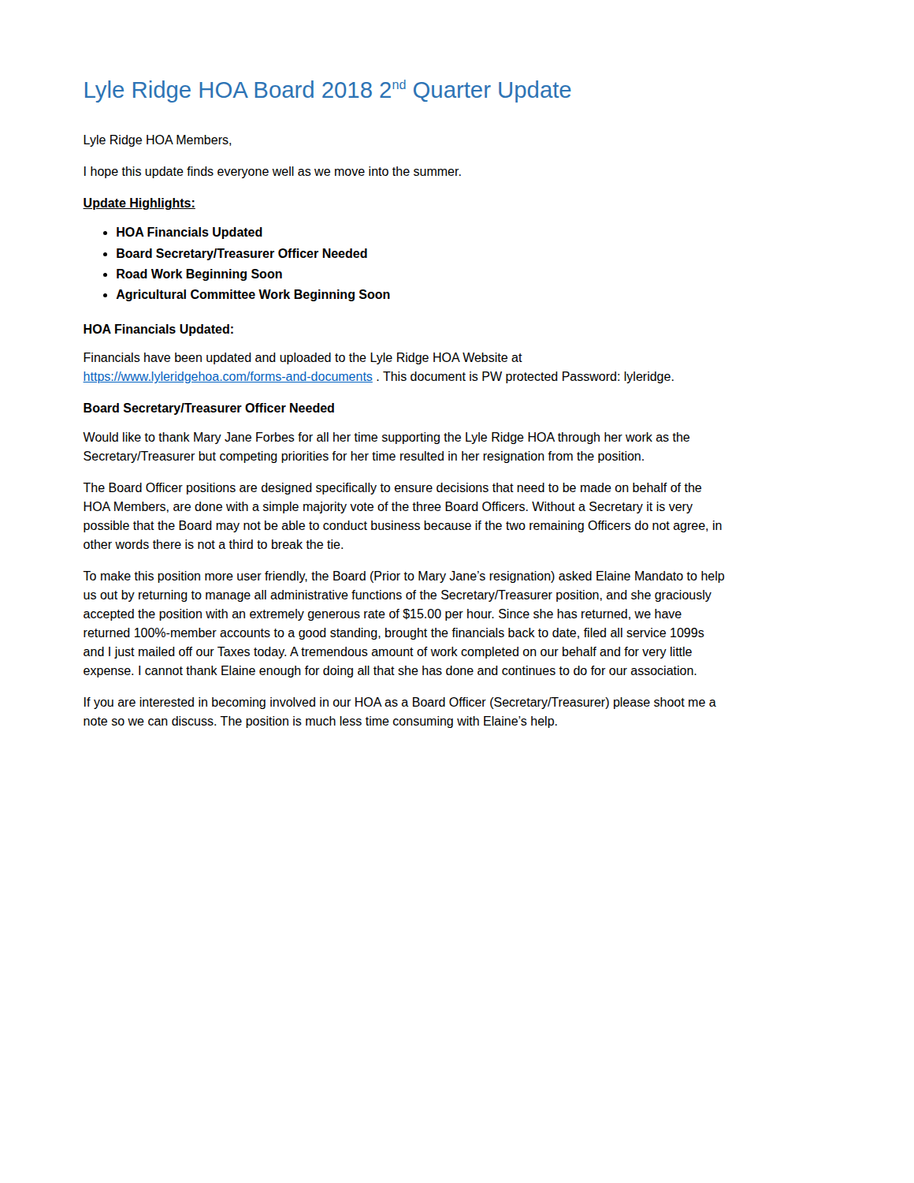Lyle Ridge HOA Board 2018 2nd Quarter Update
Lyle Ridge HOA Members,
I hope this update finds everyone well as we move into the summer.
Update Highlights:
HOA Financials Updated
Board Secretary/Treasurer Officer Needed
Road Work Beginning Soon
Agricultural Committee Work Beginning Soon
HOA Financials Updated:
Financials have been updated and uploaded to the Lyle Ridge HOA Website at https://www.lyleridgehoa.com/forms-and-documents . This document is PW protected Password: lyleridge.
Board Secretary/Treasurer Officer Needed
Would like to thank Mary Jane Forbes for all her time supporting the Lyle Ridge HOA through her work as the Secretary/Treasurer but competing priorities for her time resulted in her resignation from the position.
The Board Officer positions are designed specifically to ensure decisions that need to be made on behalf of the HOA Members, are done with a simple majority vote of the three Board Officers. Without a Secretary it is very possible that the Board may not be able to conduct business because if the two remaining Officers do not agree, in other words there is not a third to break the tie.
To make this position more user friendly, the Board (Prior to Mary Jane’s resignation) asked Elaine Mandato to help us out by returning to manage all administrative functions of the Secretary/Treasurer position, and she graciously accepted the position with an extremely generous rate of $15.00 per hour. Since she has returned, we have returned 100%-member accounts to a good standing, brought the financials back to date, filed all service 1099s and I just mailed off our Taxes today. A tremendous amount of work completed on our behalf and for very little expense. I cannot thank Elaine enough for doing all that she has done and continues to do for our association.
If you are interested in becoming involved in our HOA as a Board Officer (Secretary/Treasurer) please shoot me a note so we can discuss. The position is much less time consuming with Elaine’s help.